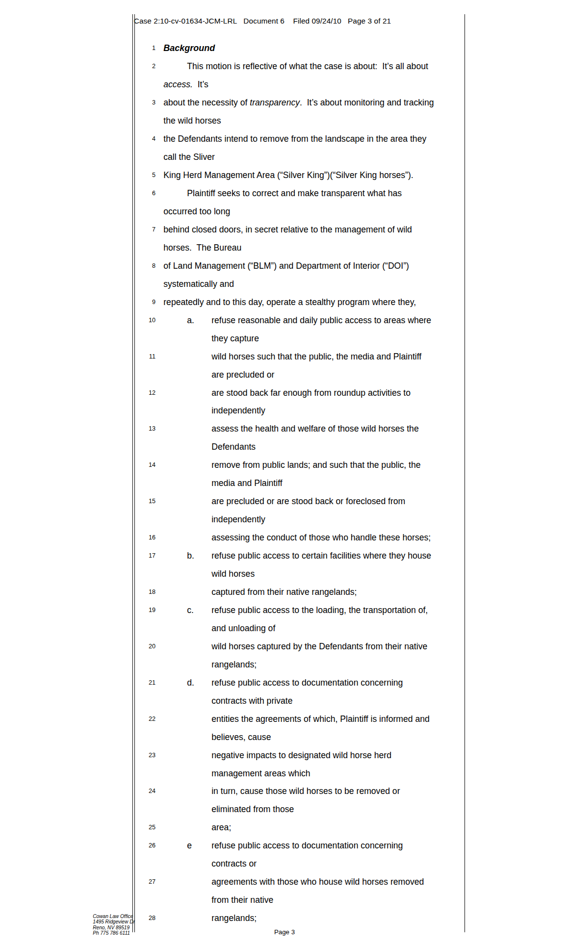Case 2:10-cv-01634-JCM-LRL Document 6 Filed 09/24/10 Page 3 of 21
Background
This motion is reflective of what the case is about: It’s all about access. It’s
about the necessity of transparency. It’s about monitoring and tracking the wild horses
the Defendants intend to remove from the landscape in the area they call the Sliver
King Herd Management Area (“Silver King”)(“Silver King horses”).
Plaintiff seeks to correct and make transparent what has occurred too long
behind closed doors, in secret relative to the management of wild horses. The Bureau
of Land Management (“BLM”) and Department of Interior (“DOI”) systematically and
repeatedly and to this day, operate a stealthy program where they,
a. refuse reasonable and daily public access to areas where they capture
wild horses such that the public, the media and Plaintiff are precluded or
are stood back far enough from roundup activities to independently
assess the health and welfare of those wild horses the Defendants
remove from public lands; and such that the public, the media and Plaintiff
are precluded or are stood back or foreclosed from independently
assessing the conduct of those who handle these horses;
b. refuse public access to certain facilities where they house wild horses
captured from their native rangelands;
c. refuse public access to the loading, the transportation of, and unloading of
wild horses captured by the Defendants from their native rangelands;
d. refuse public access to documentation concerning contracts with private
entities the agreements of which, Plaintiff is informed and believes, cause
negative impacts to designated wild horse herd management areas which
in turn, cause those wild horses to be removed or eliminated from those
area;
erefuse public access to documentation concerning contracts or
agreements with those who house wild horses removed from their native
rangelands;
Cowan Law Office
1495 Ridgeview Dr
Reno, NV 89519
Ph 775 786 6111
Page 3